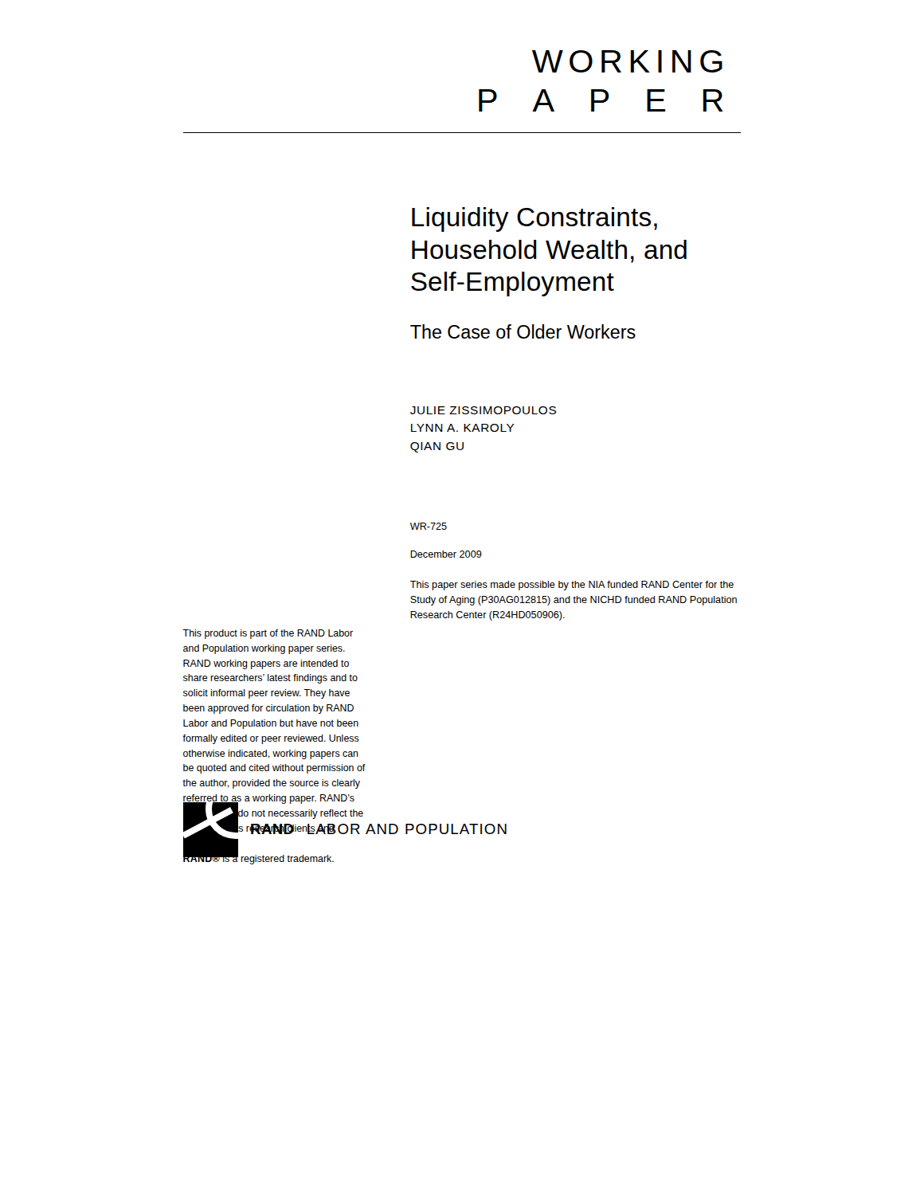WORKING
P A P E R
This product is part of the RAND Labor and Population working paper series. RAND working papers are intended to share researchers’ latest findings and to solicit informal peer review. They have been approved for circulation by RAND Labor and Population but have not been formally edited or peer reviewed. Unless otherwise indicated, working papers can be quoted and cited without permission of the author, provided the source is clearly referred to as a working paper. RAND’s publications do not necessarily reflect the opinions of its research clients and sponsors.
RAND® is a registered trademark.
Liquidity Constraints, Household Wealth, and Self-Employment
The Case of Older Workers
JULIE ZISSIMOPOULOS
LYNN A. KAROLY
QIAN GU
WR-725
December 2009
This paper series made possible by the NIA funded RAND Center for the Study of Aging (P30AG012815) and the NICHD funded RAND Population Research Center (R24HD050906).
RAND
LABOR AND POPULATION